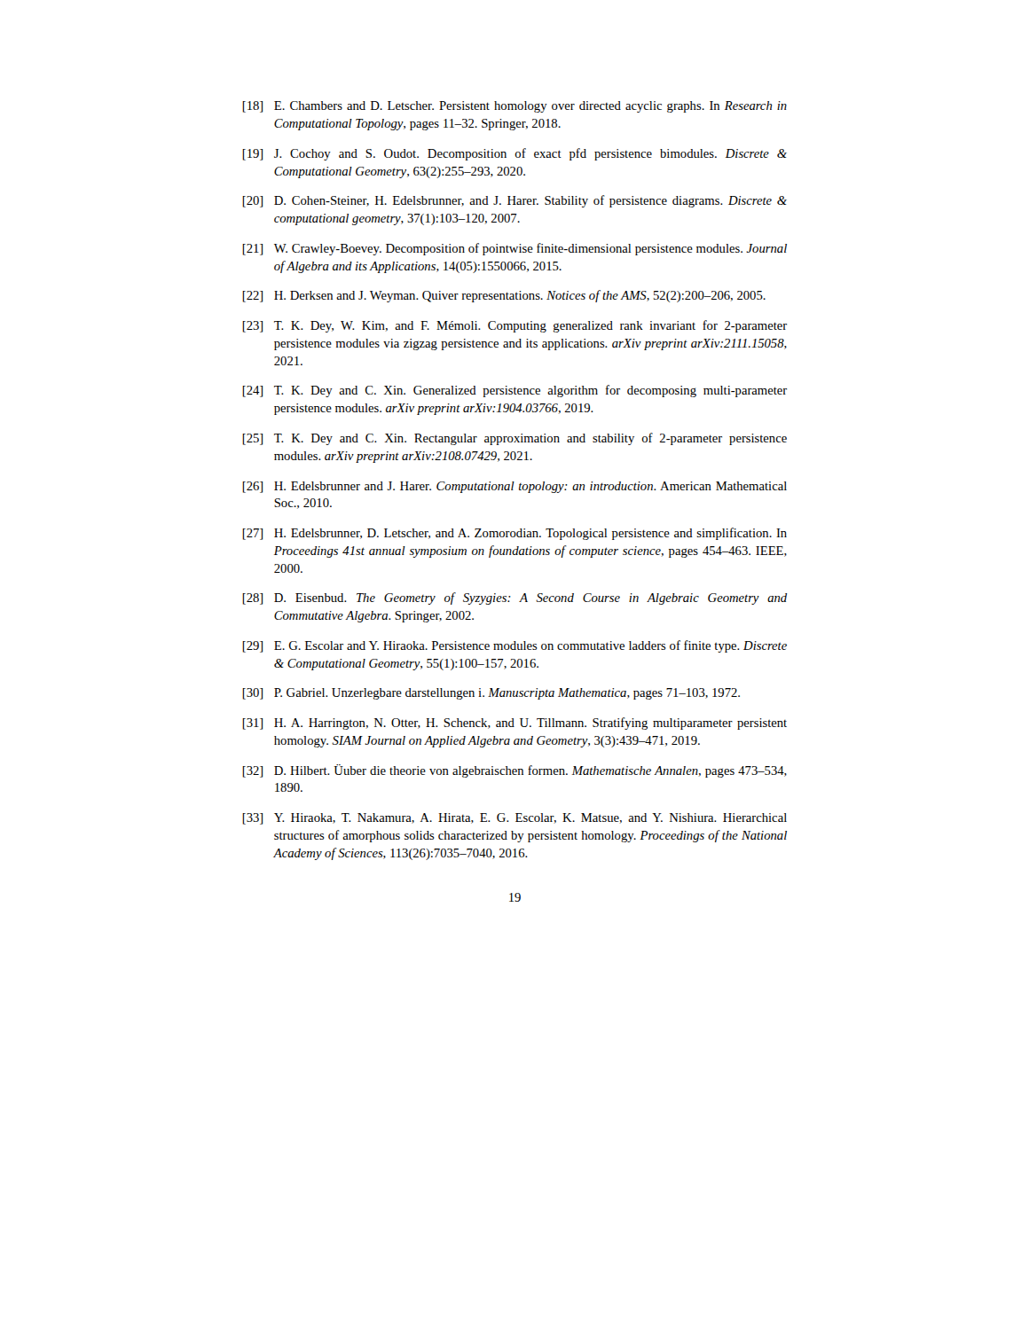[18] E. Chambers and D. Letscher. Persistent homology over directed acyclic graphs. In Research in Computational Topology, pages 11–32. Springer, 2018.
[19] J. Cochoy and S. Oudot. Decomposition of exact pfd persistence bimodules. Discrete & Computational Geometry, 63(2):255–293, 2020.
[20] D. Cohen-Steiner, H. Edelsbrunner, and J. Harer. Stability of persistence diagrams. Discrete & computational geometry, 37(1):103–120, 2007.
[21] W. Crawley-Boevey. Decomposition of pointwise finite-dimensional persistence modules. Journal of Algebra and its Applications, 14(05):1550066, 2015.
[22] H. Derksen and J. Weyman. Quiver representations. Notices of the AMS, 52(2):200–206, 2005.
[23] T. K. Dey, W. Kim, and F. Mémoli. Computing generalized rank invariant for 2-parameter persistence modules via zigzag persistence and its applications. arXiv preprint arXiv:2111.15058, 2021.
[24] T. K. Dey and C. Xin. Generalized persistence algorithm for decomposing multi-parameter persistence modules. arXiv preprint arXiv:1904.03766, 2019.
[25] T. K. Dey and C. Xin. Rectangular approximation and stability of 2-parameter persistence modules. arXiv preprint arXiv:2108.07429, 2021.
[26] H. Edelsbrunner and J. Harer. Computational topology: an introduction. American Mathematical Soc., 2010.
[27] H. Edelsbrunner, D. Letscher, and A. Zomorodian. Topological persistence and simplification. In Proceedings 41st annual symposium on foundations of computer science, pages 454–463. IEEE, 2000.
[28] D. Eisenbud. The Geometry of Syzygies: A Second Course in Algebraic Geometry and Commutative Algebra. Springer, 2002.
[29] E. G. Escolar and Y. Hiraoka. Persistence modules on commutative ladders of finite type. Discrete & Computational Geometry, 55(1):100–157, 2016.
[30] P. Gabriel. Unzerlegbare darstellungen i. Manuscripta Mathematica, pages 71–103, 1972.
[31] H. A. Harrington, N. Otter, H. Schenck, and U. Tillmann. Stratifying multiparameter persistent homology. SIAM Journal on Applied Algebra and Geometry, 3(3):439–471, 2019.
[32] D. Hilbert. Üuber die theorie von algebraischen formen. Mathematische Annalen, pages 473–534, 1890.
[33] Y. Hiraoka, T. Nakamura, A. Hirata, E. G. Escolar, K. Matsue, and Y. Nishiura. Hierarchical structures of amorphous solids characterized by persistent homology. Proceedings of the National Academy of Sciences, 113(26):7035–7040, 2016.
19